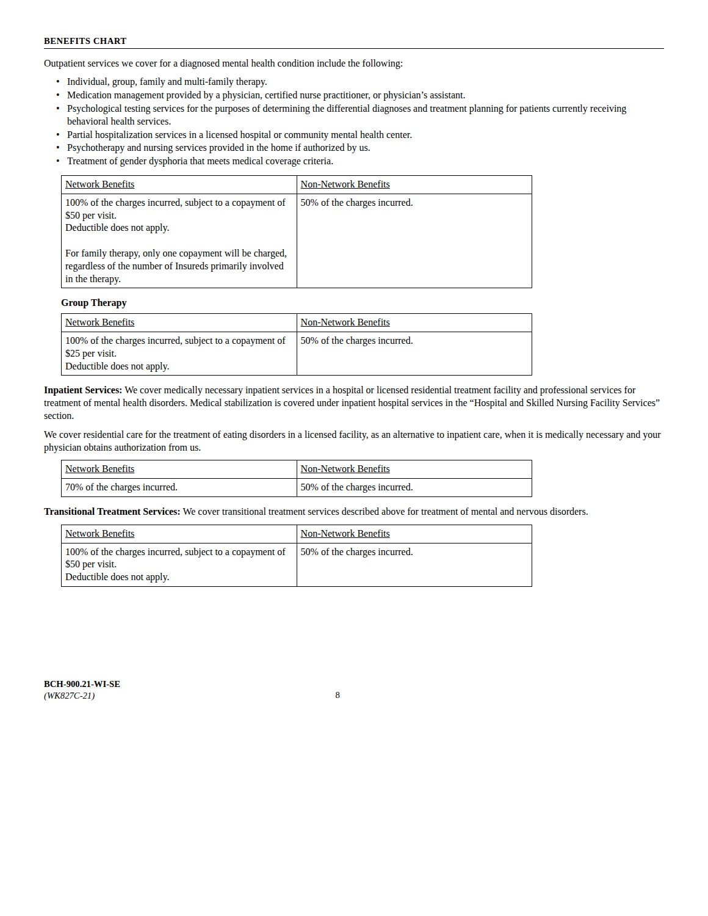BENEFITS CHART
Outpatient services we cover for a diagnosed mental health condition include the following:
Individual, group, family and multi-family therapy.
Medication management provided by a physician, certified nurse practitioner, or physician’s assistant.
Psychological testing services for the purposes of determining the differential diagnoses and treatment planning for patients currently receiving behavioral health services.
Partial hospitalization services in a licensed hospital or community mental health center.
Psychotherapy and nursing services provided in the home if authorized by us.
Treatment of gender dysphoria that meets medical coverage criteria.
| Network Benefits | Non-Network Benefits |
| --- | --- |
| 100% of the charges incurred, subject to a copayment of $50 per visit. Deductible does not apply. For family therapy, only one copayment will be charged, regardless of the number of Insureds primarily involved in the therapy. | 50% of the charges incurred. |
Group Therapy
| Network Benefits | Non-Network Benefits |
| --- | --- |
| 100% of the charges incurred, subject to a copayment of $25 per visit. Deductible does not apply. | 50% of the charges incurred. |
Inpatient Services: We cover medically necessary inpatient services in a hospital or licensed residential treatment facility and professional services for treatment of mental health disorders. Medical stabilization is covered under inpatient hospital services in the “Hospital and Skilled Nursing Facility Services” section.
We cover residential care for the treatment of eating disorders in a licensed facility, as an alternative to inpatient care, when it is medically necessary and your physician obtains authorization from us.
| Network Benefits | Non-Network Benefits |
| --- | --- |
| 70% of the charges incurred. | 50% of the charges incurred. |
Transitional Treatment Services: We cover transitional treatment services described above for treatment of mental and nervous disorders.
| Network Benefits | Non-Network Benefits |
| --- | --- |
| 100% of the charges incurred, subject to a copayment of $50 per visit. Deductible does not apply. | 50% of the charges incurred. |
BCH-900.21-WI-SE
(WK827C-21)
8